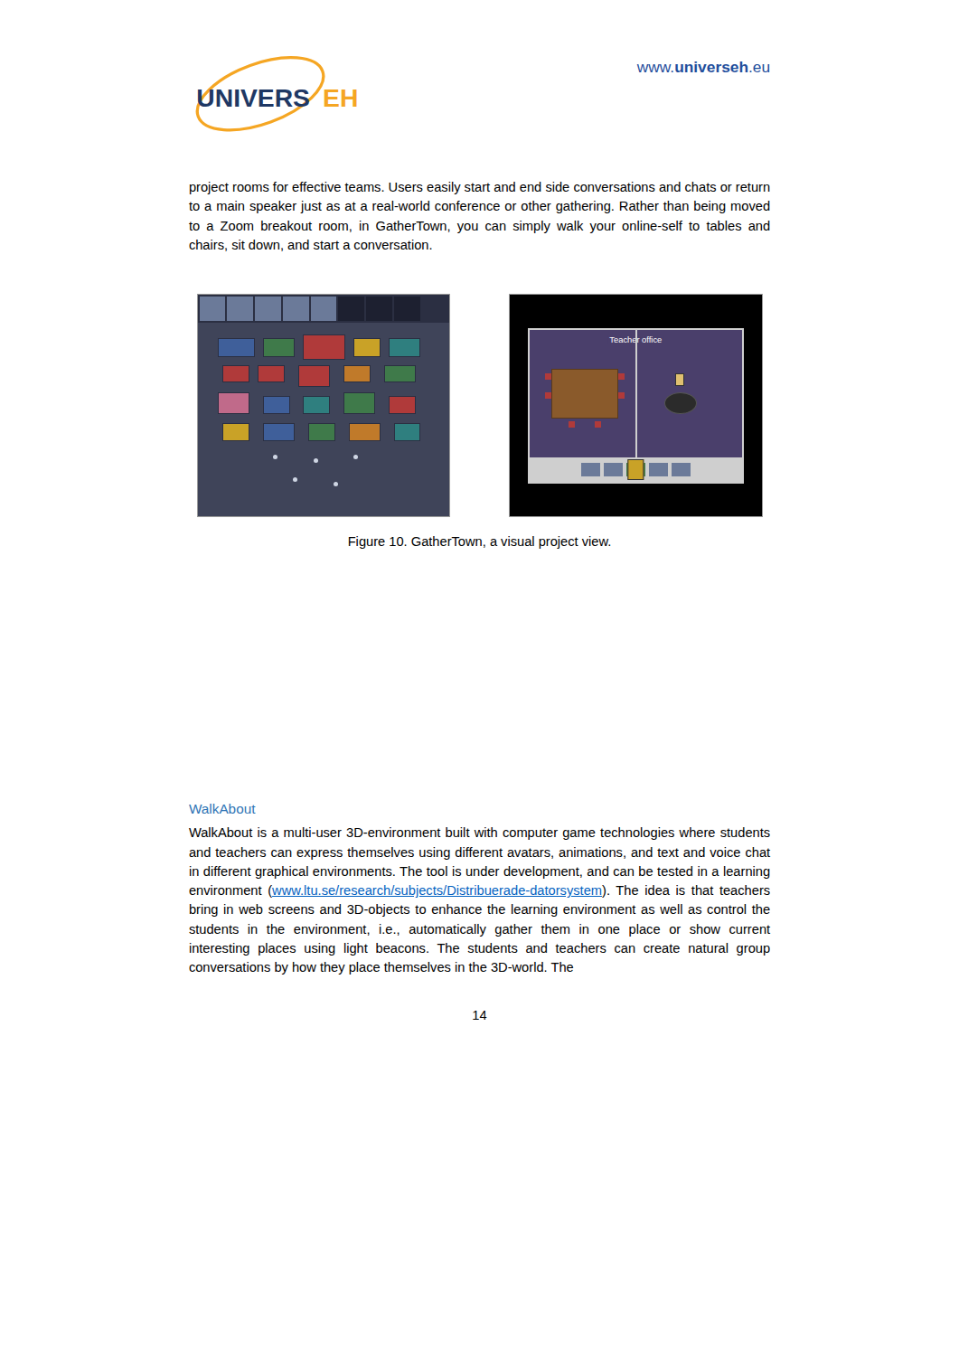UNIVERS EH
www. universeh.eu
project rooms for effective teams. Users easily start and end side conversations and chats or return to a main speaker just as at a real-world conference or other gathering. Rather than being moved to a Zoom breakout room, in GatherTown, you can simply walk your online-self to tables and chairs, sit down, and start a conversation.
Teacher office
Figure 10. GatherTown, a visual project view.
WalkAbout
WalkAbout is a multi-user 3D-environment built with computer game technologies where students and teachers can express themselves using different avatars, animations, and text and voice chat in different graphical environments. The tool is under development, and can be tested in a learning environment (www.ltu.se/research/subjects/Distribuerade-datorsystem). The idea is that teachers bring in web screens and 3D-objects to enhance the learning environment as well as control the students in the environment, i.e., automatically gather them in one place or show current interesting places using light beacons. The students and teachers can create natural group conversations by how they place themselves in the 3D-world. The
14